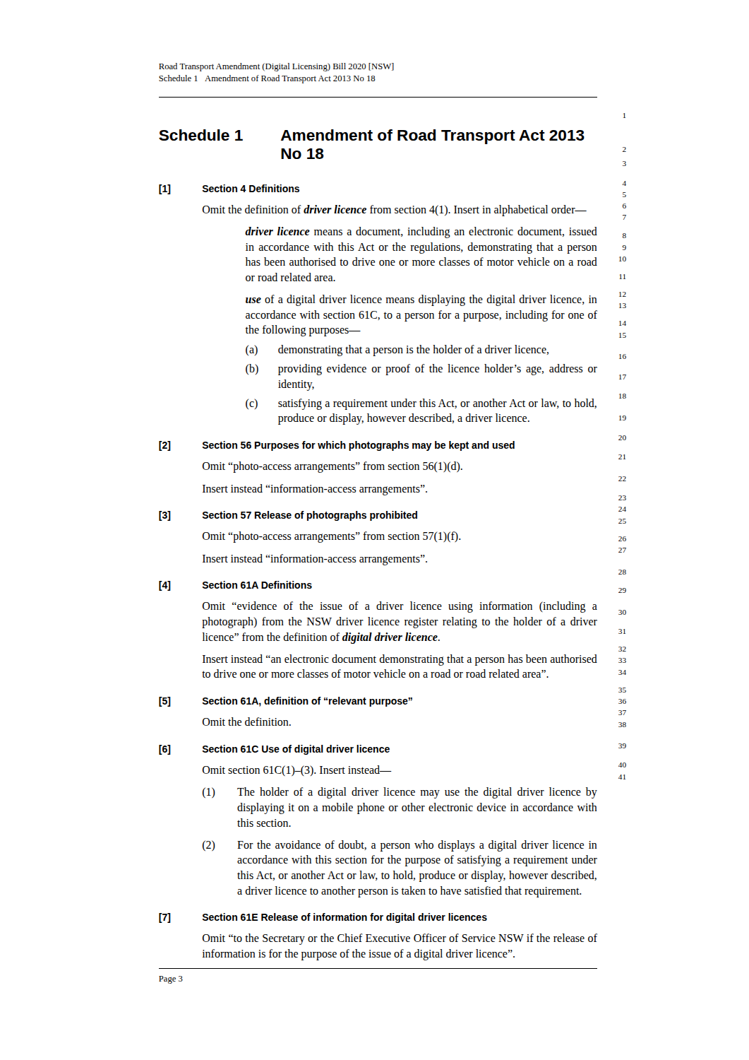Road Transport Amendment (Digital Licensing) Bill 2020 [NSW]
Schedule 1 Amendment of Road Transport Act 2013 No 18
Schedule 1 Amendment of Road Transport Act 2013 No 18
[1] Section 4 Definitions
Omit the definition of driver licence from section 4(1). Insert in alphabetical order—
driver licence means a document, including an electronic document, issued in accordance with this Act or the regulations, demonstrating that a person has been authorised to drive one or more classes of motor vehicle on a road or road related area.
use of a digital driver licence means displaying the digital driver licence, in accordance with section 61C, to a person for a purpose, including for one of the following purposes—
(a) demonstrating that a person is the holder of a driver licence,
(b) providing evidence or proof of the licence holder’s age, address or identity,
(c) satisfying a requirement under this Act, or another Act or law, to hold, produce or display, however described, a driver licence.
[2] Section 56 Purposes for which photographs may be kept and used
Omit “photo-access arrangements” from section 56(1)(d).
Insert instead “information-access arrangements”.
[3] Section 57 Release of photographs prohibited
Omit “photo-access arrangements” from section 57(1)(f).
Insert instead “information-access arrangements”.
[4] Section 61A Definitions
Omit “evidence of the issue of a driver licence using information (including a photograph) from the NSW driver licence register relating to the holder of a driver licence” from the definition of digital driver licence.
Insert instead “an electronic document demonstrating that a person has been authorised to drive one or more classes of motor vehicle on a road or road related area”.
[5] Section 61A, definition of “relevant purpose”
Omit the definition.
[6] Section 61C Use of digital driver licence
Omit section 61C(1)–(3). Insert instead—
(1) The holder of a digital driver licence may use the digital driver licence by displaying it on a mobile phone or other electronic device in accordance with this section.
(2) For the avoidance of doubt, a person who displays a digital driver licence in accordance with this section for the purpose of satisfying a requirement under this Act, or another Act or law, to hold, produce or display, however described, a driver licence to another person is taken to have satisfied that requirement.
[7] Section 61E Release of information for digital driver licences
Omit “to the Secretary or the Chief Executive Officer of Service NSW if the release of information is for the purpose of the issue of a digital driver licence”.
1
2
3
4
5
6
7
8
9
10
11
12
13
14
15
16
17
18
19
20
21
22
23
24
25
26
27
28
29
30
31
32
33
34
35
36
37
38
39
40
41
Page 3